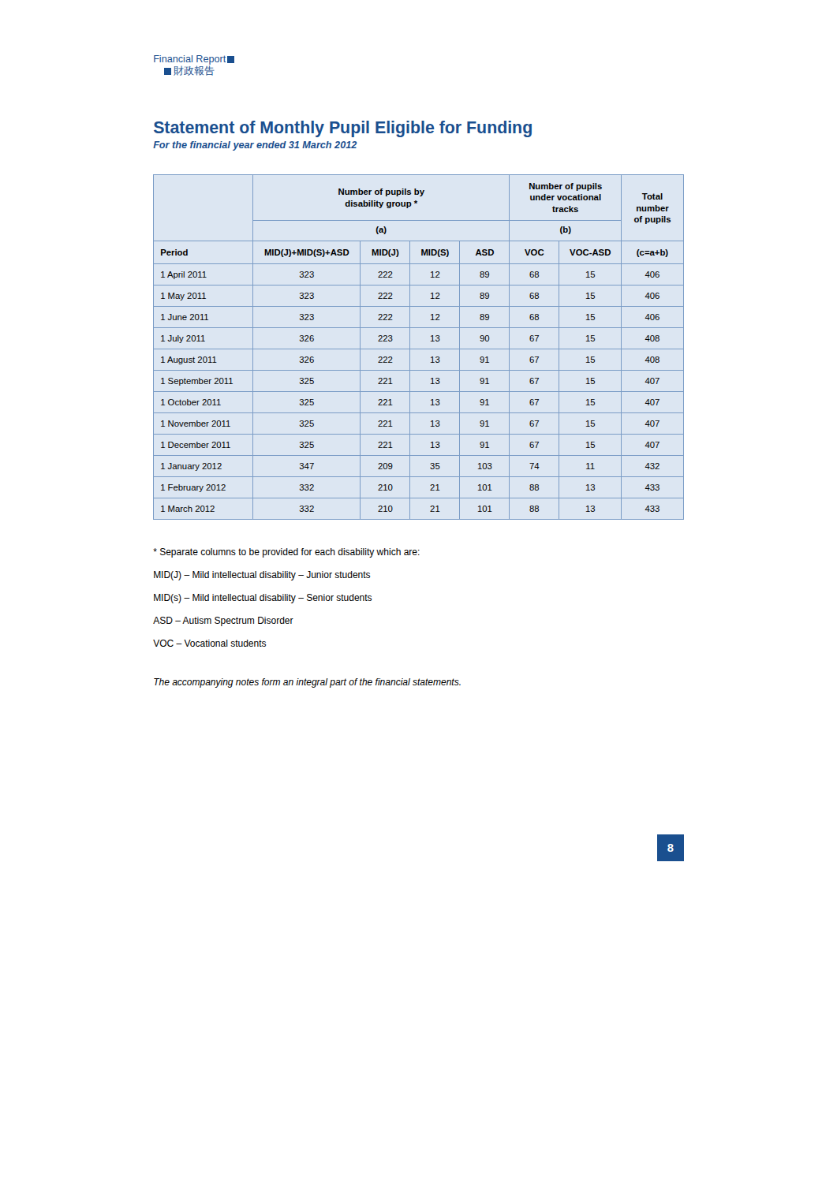Financial Report 財政報告
Statement of Monthly Pupil Eligible for Funding
For the financial year ended 31 March 2012
| | Number of pupils by disability group * | Number of pupils under vocational tracks | Total number of pupils |
| --- | --- | --- | --- |
| (a) | (b) |
| Period | MID(J)+MID(S)+ASD | MID(J) | MID(S) | ASD | VOC | VOC-ASD | (c=a+b) |
| 1 April 2011 | 323 | 222 | 12 | 89 | 68 | 15 | 406 |
| 1 May 2011 | 323 | 222 | 12 | 89 | 68 | 15 | 406 |
| 1 June 2011 | 323 | 222 | 12 | 89 | 68 | 15 | 406 |
| 1 July 2011 | 326 | 223 | 13 | 90 | 67 | 15 | 408 |
| 1 August 2011 | 326 | 222 | 13 | 91 | 67 | 15 | 408 |
| 1 September 2011 | 325 | 221 | 13 | 91 | 67 | 15 | 407 |
| 1 October 2011 | 325 | 221 | 13 | 91 | 67 | 15 | 407 |
| 1 November 2011 | 325 | 221 | 13 | 91 | 67 | 15 | 407 |
| 1 December 2011 | 325 | 221 | 13 | 91 | 67 | 15 | 407 |
| 1 January 2012 | 347 | 209 | 35 | 103 | 74 | 11 | 432 |
| 1 February 2012 | 332 | 210 | 21 | 101 | 88 | 13 | 433 |
| 1 March 2012 | 332 | 210 | 21 | 101 | 88 | 13 | 433 |
* Separate columns to be provided for each disability which are:
MID(J) – Mild intellectual disability – Junior students
MID(s) – Mild intellectual disability – Senior students
ASD – Autism Spectrum Disorder
VOC – Vocational students
The accompanying notes form an integral part of the financial statements.
8